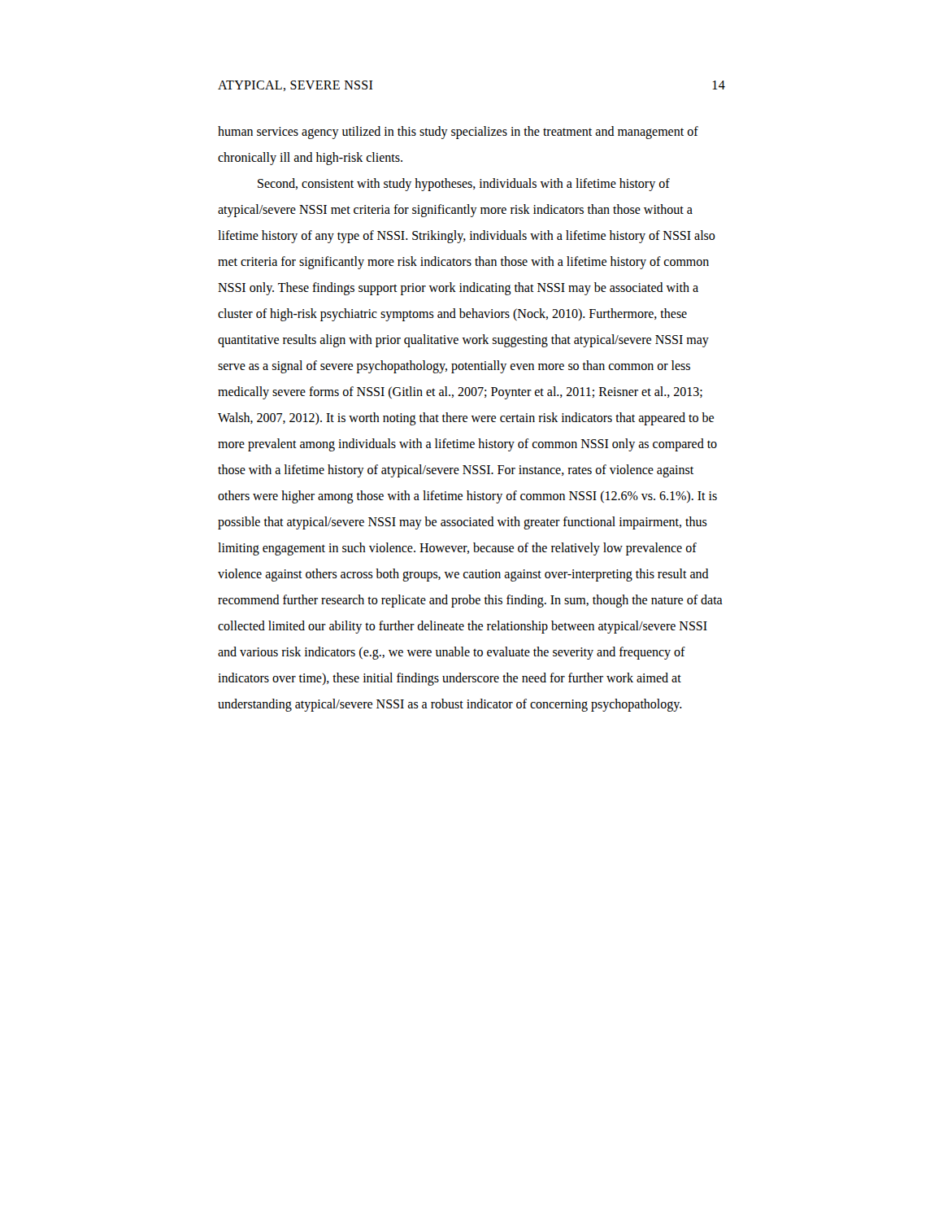Atypical, Severe NSSI 14
human services agency utilized in this study specializes in the treatment and management of chronically ill and high-risk clients.
Second, consistent with study hypotheses, individuals with a lifetime history of atypical/severe NSSI met criteria for significantly more risk indicators than those without a lifetime history of any type of NSSI. Strikingly, individuals with a lifetime history of NSSI also met criteria for significantly more risk indicators than those with a lifetime history of common NSSI only. These findings support prior work indicating that NSSI may be associated with a cluster of high-risk psychiatric symptoms and behaviors (Nock, 2010). Furthermore, these quantitative results align with prior qualitative work suggesting that atypical/severe NSSI may serve as a signal of severe psychopathology, potentially even more so than common or less medically severe forms of NSSI (Gitlin et al., 2007; Poynter et al., 2011; Reisner et al., 2013; Walsh, 2007, 2012). It is worth noting that there were certain risk indicators that appeared to be more prevalent among individuals with a lifetime history of common NSSI only as compared to those with a lifetime history of atypical/severe NSSI. For instance, rates of violence against others were higher among those with a lifetime history of common NSSI (12.6% vs. 6.1%). It is possible that atypical/severe NSSI may be associated with greater functional impairment, thus limiting engagement in such violence. However, because of the relatively low prevalence of violence against others across both groups, we caution against over-interpreting this result and recommend further research to replicate and probe this finding. In sum, though the nature of data collected limited our ability to further delineate the relationship between atypical/severe NSSI and various risk indicators (e.g., we were unable to evaluate the severity and frequency of indicators over time), these initial findings underscore the need for further work aimed at understanding atypical/severe NSSI as a robust indicator of concerning psychopathology.